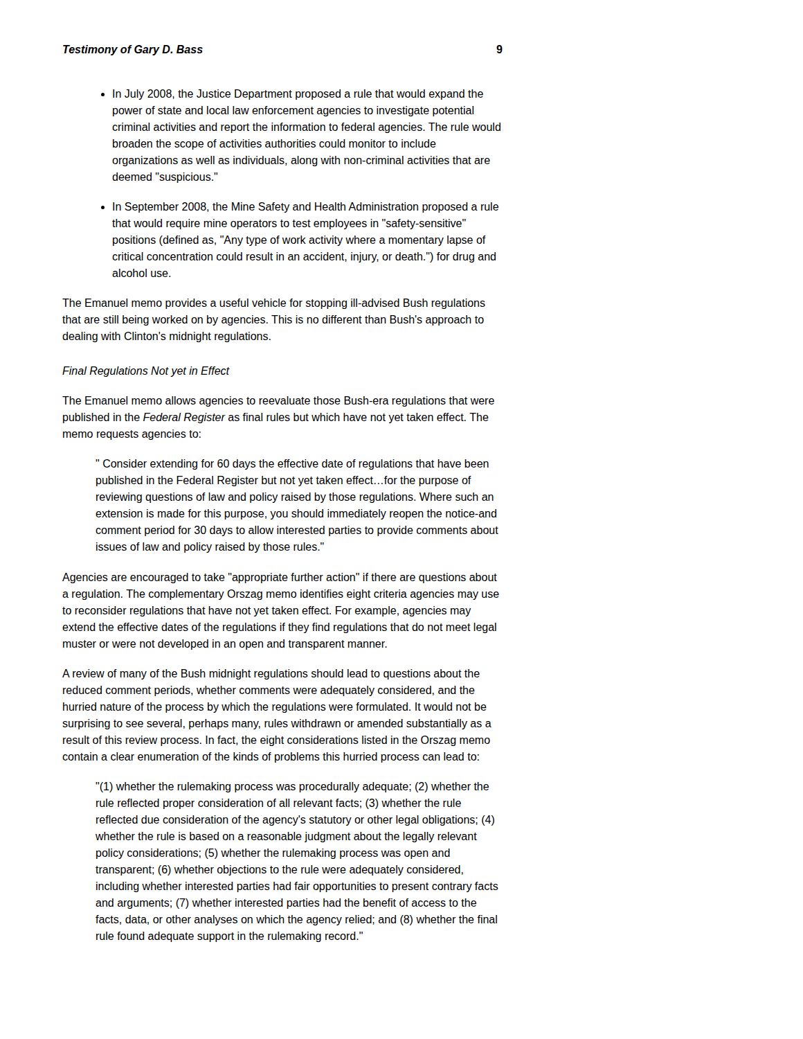Testimony of Gary D. Bass 9
In July 2008, the Justice Department proposed a rule that would expand the power of state and local law enforcement agencies to investigate potential criminal activities and report the information to federal agencies. The rule would broaden the scope of activities authorities could monitor to include organizations as well as individuals, along with non-criminal activities that are deemed "suspicious."
In September 2008, the Mine Safety and Health Administration proposed a rule that would require mine operators to test employees in "safety-sensitive" positions (defined as, "Any type of work activity where a momentary lapse of critical concentration could result in an accident, injury, or death.") for drug and alcohol use.
The Emanuel memo provides a useful vehicle for stopping ill-advised Bush regulations that are still being worked on by agencies. This is no different than Bush's approach to dealing with Clinton's midnight regulations.
Final Regulations Not yet in Effect
The Emanuel memo allows agencies to reevaluate those Bush-era regulations that were published in the Federal Register as final rules but which have not yet taken effect. The memo requests agencies to:
" Consider extending for 60 days the effective date of regulations that have been published in the Federal Register but not yet taken effect…for the purpose of reviewing questions of law and policy raised by those regulations. Where such an extension is made for this purpose, you should immediately reopen the notice-and comment period for 30 days to allow interested parties to provide comments about issues of law and policy raised by those rules."
Agencies are encouraged to take "appropriate further action" if there are questions about a regulation. The complementary Orszag memo identifies eight criteria agencies may use to reconsider regulations that have not yet taken effect. For example, agencies may extend the effective dates of the regulations if they find regulations that do not meet legal muster or were not developed in an open and transparent manner.
A review of many of the Bush midnight regulations should lead to questions about the reduced comment periods, whether comments were adequately considered, and the hurried nature of the process by which the regulations were formulated. It would not be surprising to see several, perhaps many, rules withdrawn or amended substantially as a result of this review process. In fact, the eight considerations listed in the Orszag memo contain a clear enumeration of the kinds of problems this hurried process can lead to:
"(1) whether the rulemaking process was procedurally adequate; (2) whether the rule reflected proper consideration of all relevant facts; (3) whether the rule reflected due consideration of the agency's statutory or other legal obligations; (4) whether the rule is based on a reasonable judgment about the legally relevant policy considerations; (5) whether the rulemaking process was open and transparent; (6) whether objections to the rule were adequately considered, including whether interested parties had fair opportunities to present contrary facts and arguments; (7) whether interested parties had the benefit of access to the facts, data, or other analyses on which the agency relied; and (8) whether the final rule found adequate support in the rulemaking record."